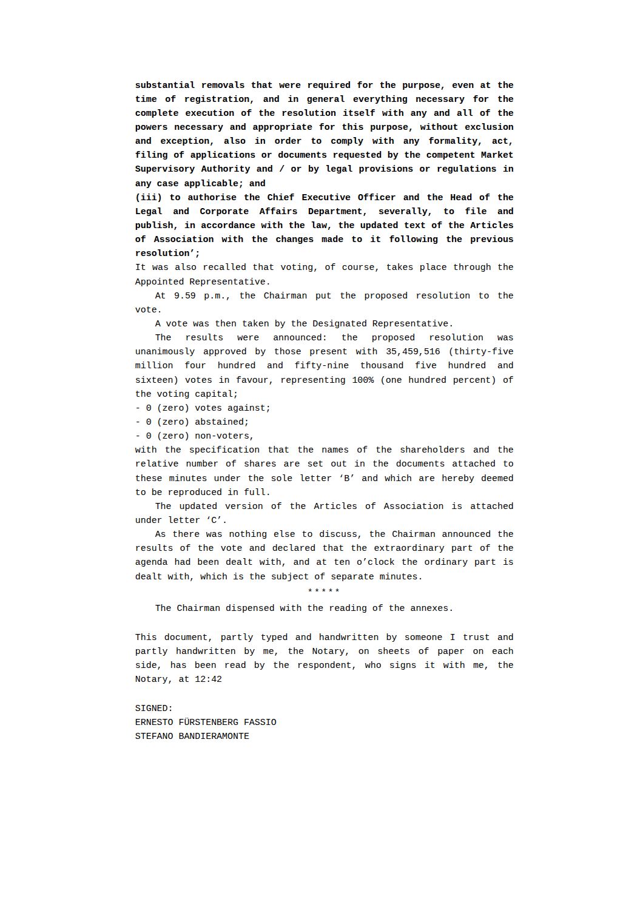substantial removals that were required for the purpose, even at the time of registration, and in general everything necessary for the complete execution of the resolution itself with any and all of the powers necessary and appropriate for this purpose, without exclusion and exception, also in order to comply with any formality, act, filing of applications or documents requested by the competent Market Supervisory Authority and / or by legal provisions or regulations in any case applicable; and
(iii) to authorise the Chief Executive Officer and the Head of the Legal and Corporate Affairs Department, severally, to file and publish, in accordance with the law, the updated text of the Articles of Association with the changes made to it following the previous resolution’;
It was also recalled that voting, of course, takes place through the Appointed Representative.
At 9.59 p.m., the Chairman put the proposed resolution to the vote.
A vote was then taken by the Designated Representative.
The results were announced: the proposed resolution was unanimously approved by those present with 35,459,516 (thirty-five million four hundred and fifty-nine thousand five hundred and sixteen) votes in favour, representing 100% (one hundred percent) of the voting capital;
- 0 (zero) votes against;
- 0 (zero) abstained;
- 0 (zero) non-voters,
with the specification that the names of the shareholders and the relative number of shares are set out in the documents attached to these minutes under the sole letter ‘B’ and which are hereby deemed to be reproduced in full.
The updated version of the Articles of Association is attached under letter ‘C’.
As there was nothing else to discuss, the Chairman announced the results of the vote and declared that the extraordinary part of the agenda had been dealt with, and at ten o’clock the ordinary part is dealt with, which is the subject of separate minutes.
*****
The Chairman dispensed with the reading of the annexes.
This document, partly typed and handwritten by someone I trust and partly handwritten by me, the Notary, on sheets of paper on each side, has been read by the respondent, who signs it with me, the Notary, at 12:42
SIGNED:
ERNESTO FÜRSTENBERG FASSIO
STEFANO BANDIERAMONTE